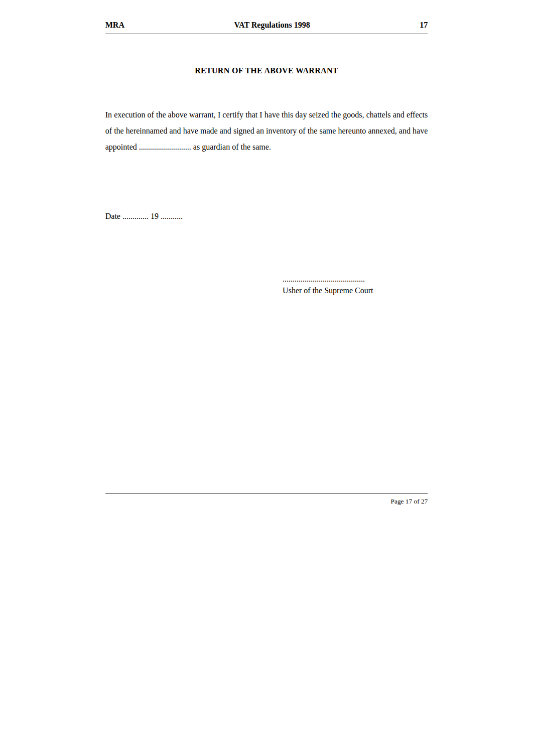MRA VAT Regulations 1998 17
RETURN OF THE ABOVE WARRANT
In execution of the above warrant, I certify that I have this day seized the goods, chattels and effects of the hereinnamed and have made and signed an inventory of the same hereunto annexed, and have appointed .......................... as guardian of the same.
Date ............. 19 ...........
......................................... Usher of the Supreme Court
Page 17 of 27